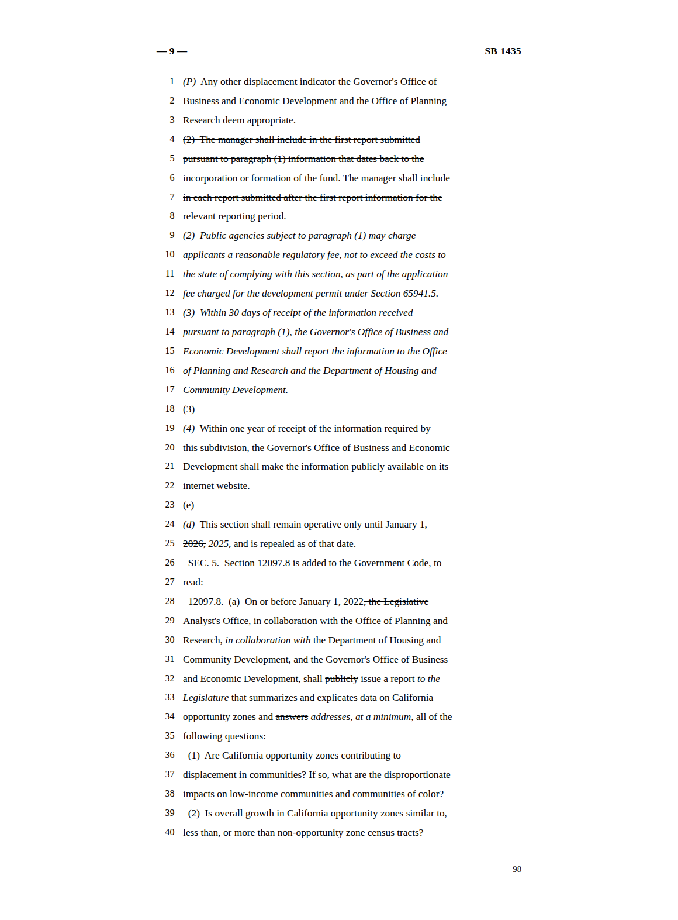— 9 — SB 1435
(P) Any other displacement indicator the Governor's Office of
Business and Economic Development and the Office of Planning
Research deem appropriate.
(2) The manager shall include in the first report submitted
pursuant to paragraph (1) information that dates back to the
incorporation or formation of the fund. The manager shall include
in each report submitted after the first report information for the
relevant reporting period.
(2) Public agencies subject to paragraph (1) may charge
applicants a reasonable regulatory fee, not to exceed the costs to
the state of complying with this section, as part of the application
fee charged for the development permit under Section 65941.5.
(3) Within 30 days of receipt of the information received
pursuant to paragraph (1), the Governor's Office of Business and
Economic Development shall report the information to the Office
of Planning and Research and the Department of Housing and
Community Development.
(3)
(4) Within one year of receipt of the information required by
this subdivision, the Governor's Office of Business and Economic
Development shall make the information publicly available on its
internet website.
(e)
(d) This section shall remain operative only until January 1,
2026, 2025, and is repealed as of that date.
SEC. 5. Section 12097.8 is added to the Government Code, to
read:
12097.8. (a) On or before January 1, 2022, the Legislative
Analyst's Office, in collaboration with the Office of Planning and
Research, in collaboration with the Department of Housing and
Community Development, and the Governor's Office of Business
and Economic Development, shall publicly issue a report to the
Legislature that summarizes and explicates data on California
opportunity zones and answers addresses, at a minimum, all of the
following questions:
(1) Are California opportunity zones contributing to
displacement in communities? If so, what are the disproportionate
impacts on low-income communities and communities of color?
(2) Is overall growth in California opportunity zones similar to,
less than, or more than non-opportunity zone census tracts?
98